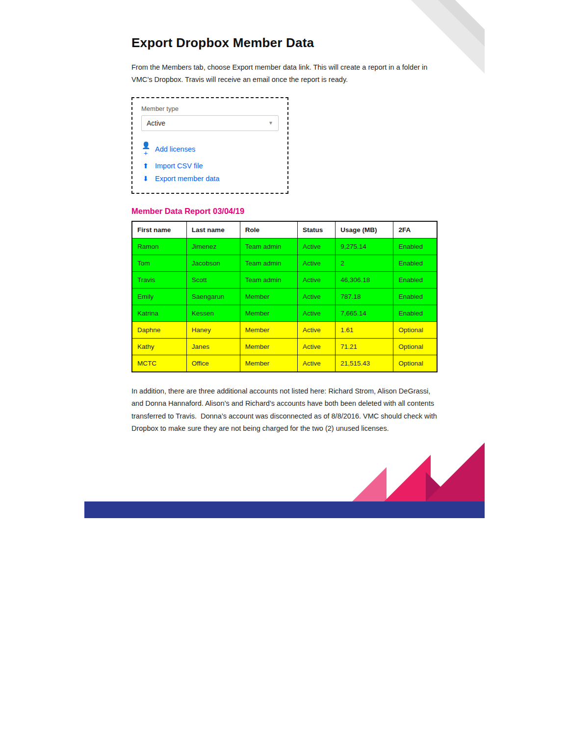Export Dropbox Member Data
From the Members tab, choose Export member data link. This will create a report in a folder in VMC’s Dropbox. Travis will receive an email once the report is ready.
Member type
Active▼
👤+Add licenses
⬆Import CSV file
⬇Export member data
Member Data Report 03/04/19
| First name | Last name | Role | Status | Usage (MB) | 2FA |
| --- | --- | --- | --- | --- | --- |
| Ramon | Jimenez | Team admin | Active | 9,275.14 | Enabled |
| Tom | Jacobson | Team admin | Active | 2 | Enabled |
| Travis | Scott | Team admin | Active | 46,306.18 | Enabled |
| Emily | Saengarun | Member | Active | 787.18 | Enabled |
| Katrina | Kessen | Member | Active | 7,665.14 | Enabled |
| Daphne | Haney | Member | Active | 1.61 | Optional |
| Kathy | Janes | Member | Active | 71.21 | Optional |
| MCTC | Office | Member | Active | 21,515.43 | Optional |
In addition, there are three additional accounts not listed here: Richard Strom, Alison DeGrassi, and Donna Hannaford. Alison’s and Richard’s accounts have both been deleted with all contents transferred to Travis. Donna’s account was disconnected as of 8/8/2016. VMC should check with Dropbox to make sure they are not being charged for the two (2) unused licenses.